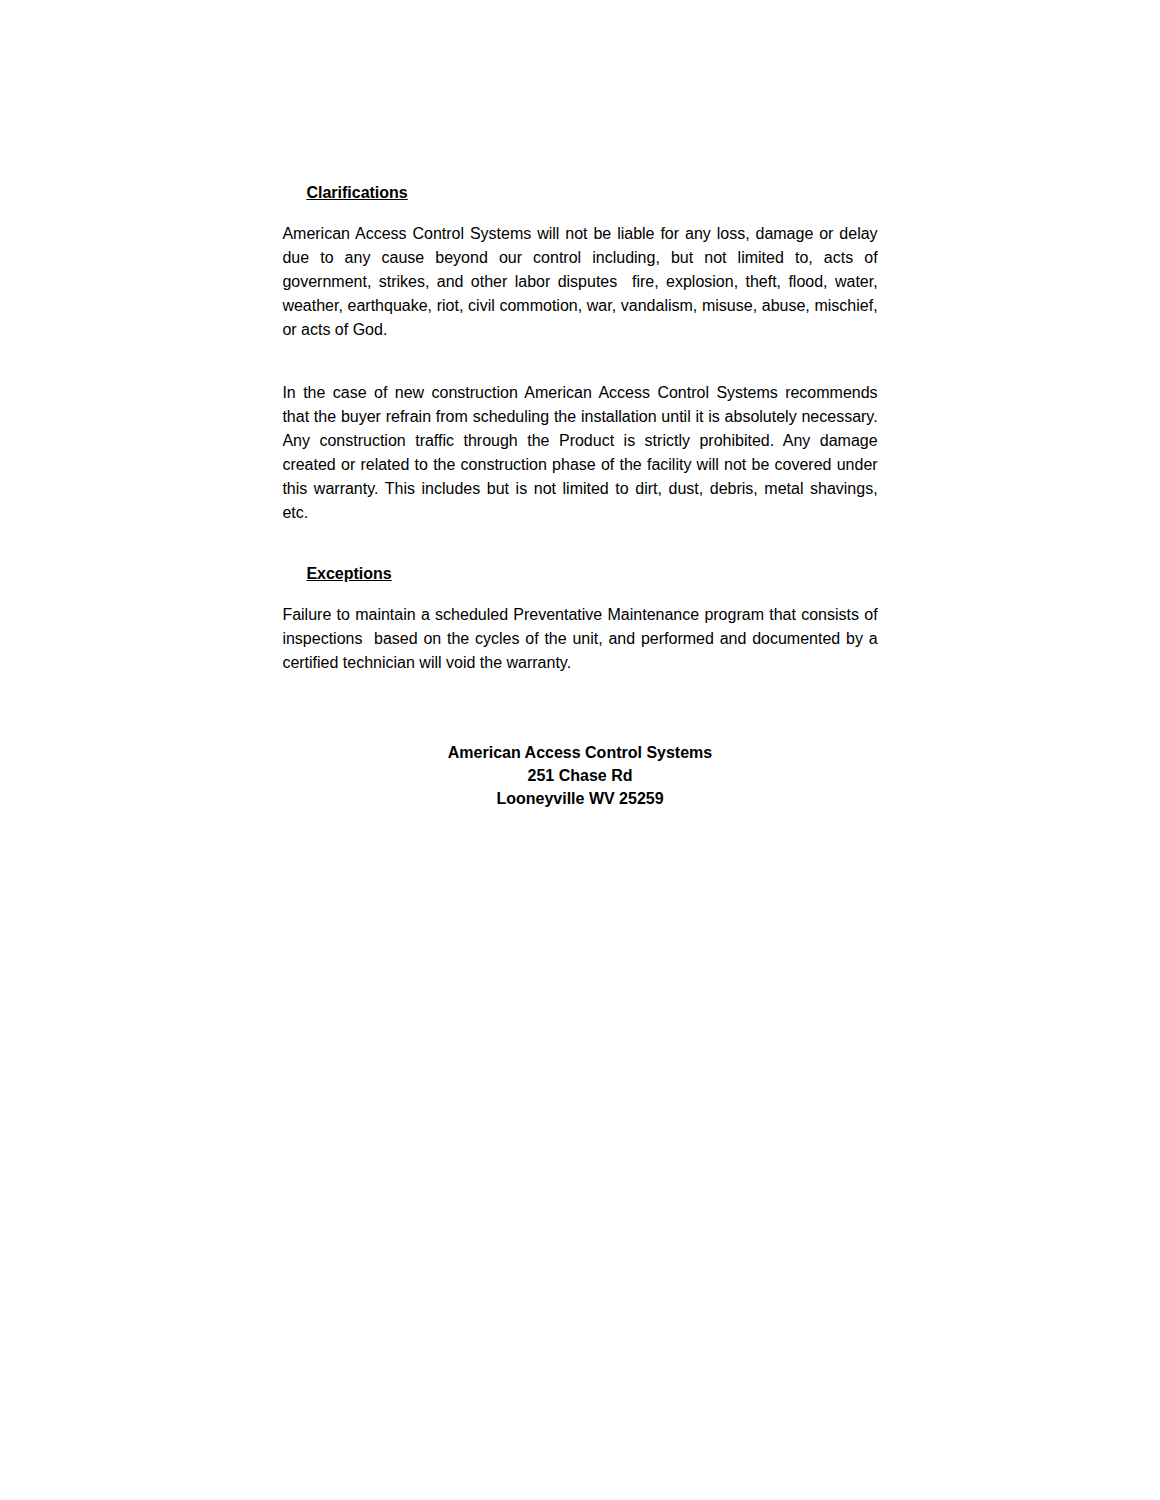Clarifications
American Access Control Systems will not be liable for any loss, damage or delay due to any cause beyond our control including, but not limited to, acts of government, strikes, and other labor disputes fire, explosion, theft, flood, water, weather, earthquake, riot, civil commotion, war, vandalism, misuse, abuse, mischief, or acts of God.
In the case of new construction American Access Control Systems recommends that the buyer refrain from scheduling the installation until it is absolutely necessary. Any construction traffic through the Product is strictly prohibited. Any damage created or related to the construction phase of the facility will not be covered under this warranty. This includes but is not limited to dirt, dust, debris, metal shavings, etc.
Exceptions
Failure to maintain a scheduled Preventative Maintenance program that consists of inspections based on the cycles of the unit, and performed and documented by a certified technician will void the warranty.
American Access Control Systems
251 Chase Rd
Looneyville WV 25259